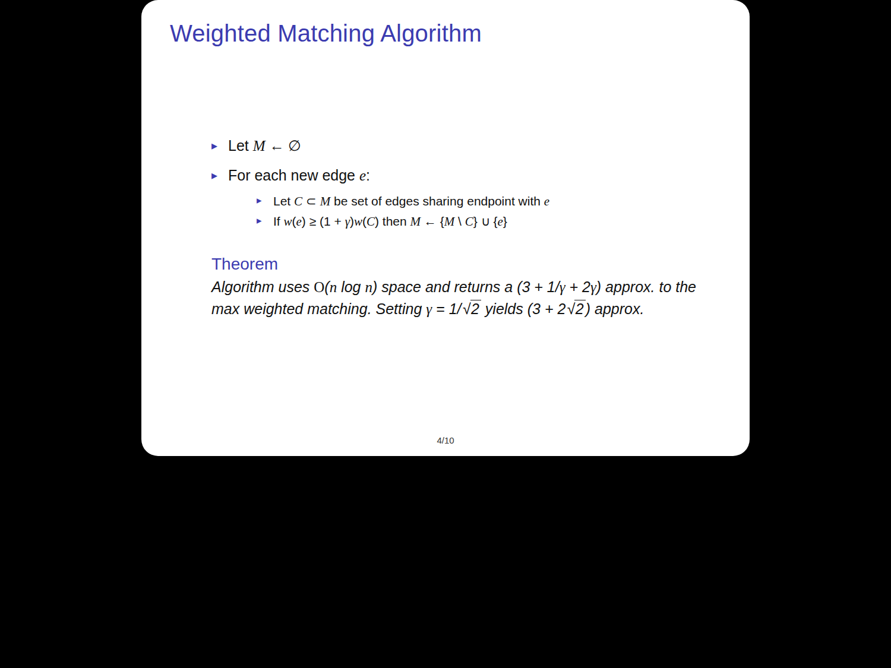Weighted Matching Algorithm
Let M ← ∅
For each new edge e:
Let C ⊂ M be set of edges sharing endpoint with e
If w(e) ≥ (1 + γ)w(C) then M ← {M \ C} ∪ {e}
Theorem
Algorithm uses O(n log n) space and returns a (3 + 1/γ + 2γ) approx. to the max weighted matching. Setting γ = 1/2 yields (3 + 22) approx.
4/10